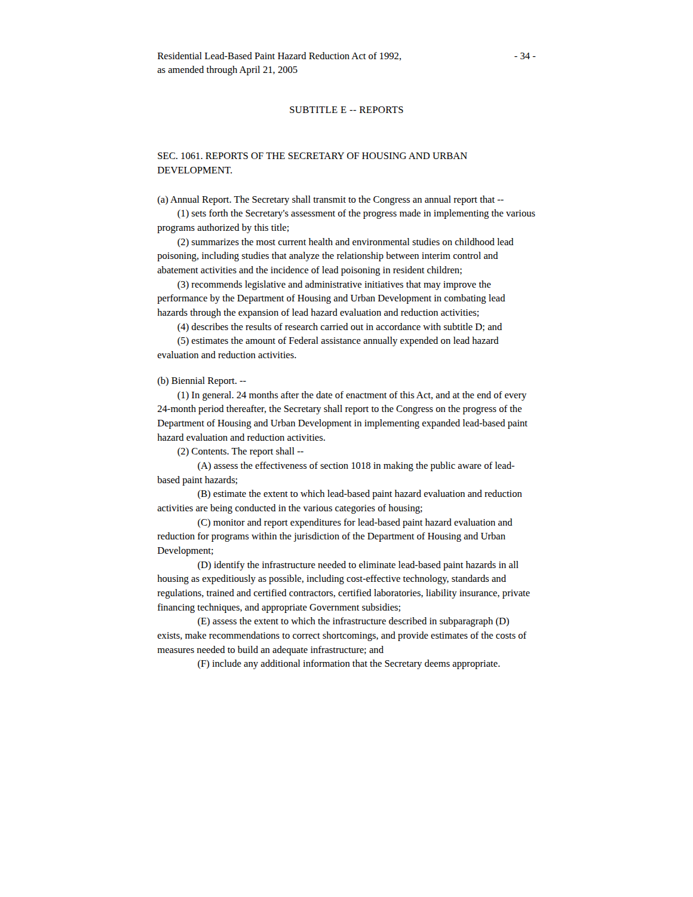Residential Lead-Based Paint Hazard Reduction Act of 1992,
as amended through April 21, 2005
- 34 -
SUBTITLE E -- REPORTS
SEC. 1061. REPORTS OF THE SECRETARY OF HOUSING AND URBAN DEVELOPMENT.
(a) Annual Report. The Secretary shall transmit to the Congress an annual report that --
(1) sets forth the Secretary's assessment of the progress made in implementing the various programs authorized by this title;
(2) summarizes the most current health and environmental studies on childhood lead poisoning, including studies that analyze the relationship between interim control and abatement activities and the incidence of lead poisoning in resident children;
(3) recommends legislative and administrative initiatives that may improve the performance by the Department of Housing and Urban Development in combating lead hazards through the expansion of lead hazard evaluation and reduction activities;
(4) describes the results of research carried out in accordance with subtitle D; and
(5) estimates the amount of Federal assistance annually expended on lead hazard evaluation and reduction activities.
(b) Biennial Report. --
(1) In general. 24 months after the date of enactment of this Act, and at the end of every 24-month period thereafter, the Secretary shall report to the Congress on the progress of the Department of Housing and Urban Development in implementing expanded lead-based paint hazard evaluation and reduction activities.
(2) Contents. The report shall --
(A) assess the effectiveness of section 1018 in making the public aware of lead-based paint hazards;
(B) estimate the extent to which lead-based paint hazard evaluation and reduction activities are being conducted in the various categories of housing;
(C) monitor and report expenditures for lead-based paint hazard evaluation and reduction for programs within the jurisdiction of the Department of Housing and Urban Development;
(D) identify the infrastructure needed to eliminate lead-based paint hazards in all housing as expeditiously as possible, including cost-effective technology, standards and regulations, trained and certified contractors, certified laboratories, liability insurance, private financing techniques, and appropriate Government subsidies;
(E) assess the extent to which the infrastructure described in subparagraph (D) exists, make recommendations to correct shortcomings, and provide estimates of the costs of measures needed to build an adequate infrastructure; and
(F) include any additional information that the Secretary deems appropriate.